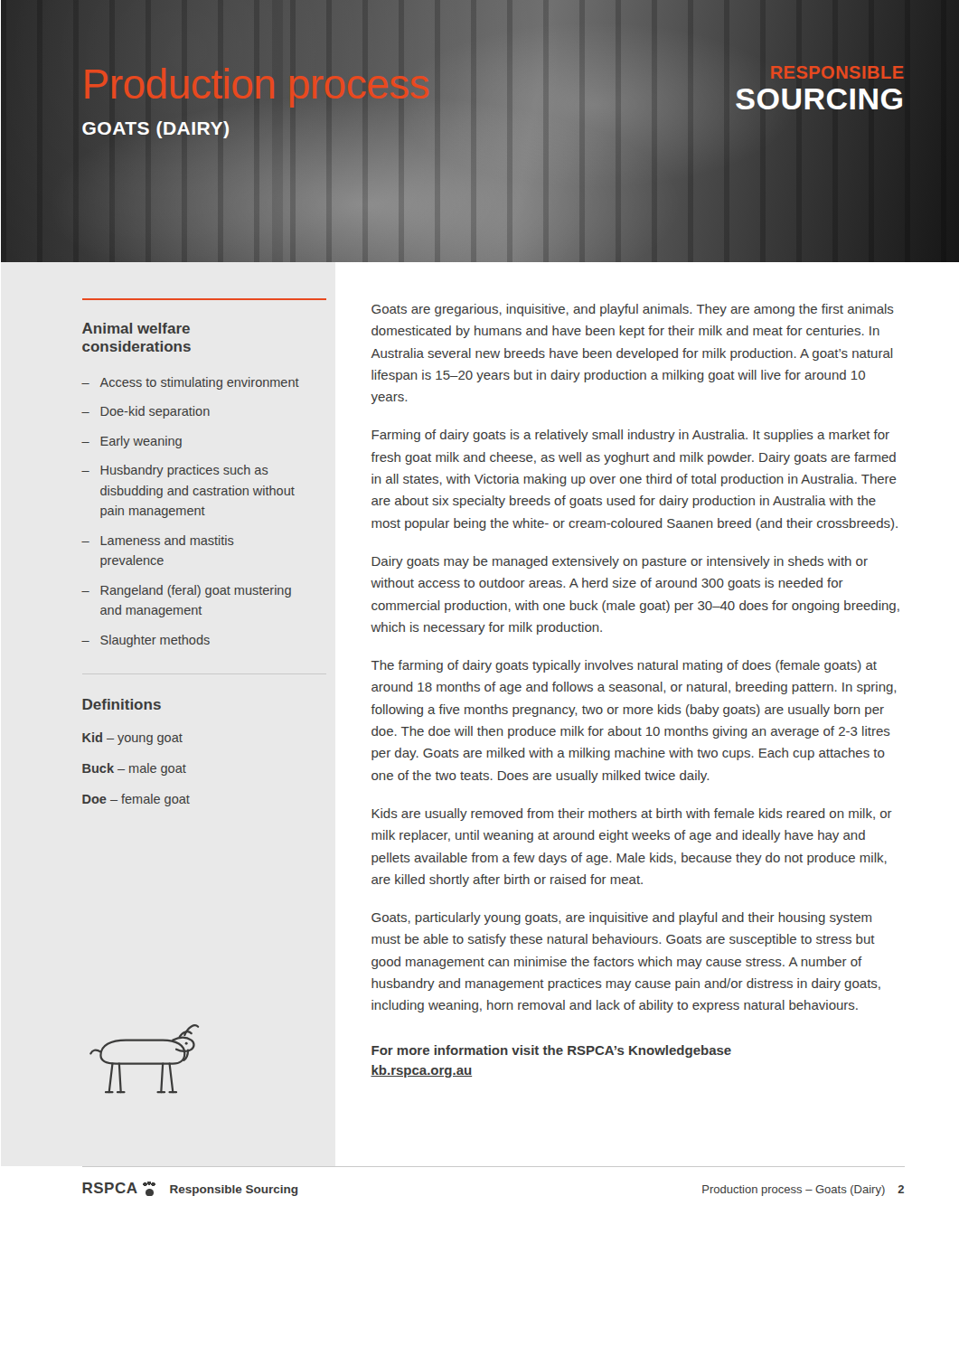Production process
GOATS (DAIRY)
RESPONSIBLE SOURCING
Animal welfare considerations
Access to stimulating environment
Doe-kid separation
Early weaning
Husbandry practices such as disbudding and castration without pain management
Lameness and mastitis prevalence
Rangeland (feral) goat mustering and management
Slaughter methods
Definitions
Kid – young goat
Buck – male goat
Doe – female goat
Goats are gregarious, inquisitive, and playful animals. They are among the first animals domesticated by humans and have been kept for their milk and meat for centuries. In Australia several new breeds have been developed for milk production. A goat’s natural lifespan is 15–20 years but in dairy production a milking goat will live for around 10 years.
Farming of dairy goats is a relatively small industry in Australia. It supplies a market for fresh goat milk and cheese, as well as yoghurt and milk powder. Dairy goats are farmed in all states, with Victoria making up over one third of total production in Australia. There are about six specialty breeds of goats used for dairy production in Australia with the most popular being the white- or cream-coloured Saanen breed (and their crossbreeds).
Dairy goats may be managed extensively on pasture or intensively in sheds with or without access to outdoor areas. A herd size of around 300 goats is needed for commercial production, with one buck (male goat) per 30–40 does for ongoing breeding, which is necessary for milk production.
The farming of dairy goats typically involves natural mating of does (female goats) at around 18 months of age and follows a seasonal, or natural, breeding pattern. In spring, following a five months pregnancy, two or more kids (baby goats) are usually born per doe. The doe will then produce milk for about 10 months giving an average of 2-3 litres per day. Goats are milked with a milking machine with two cups. Each cup attaches to one of the two teats. Does are usually milked twice daily.
Kids are usually removed from their mothers at birth with female kids reared on milk, or milk replacer, until weaning at around eight weeks of age and ideally have hay and pellets available from a few days of age. Male kids, because they do not produce milk, are killed shortly after birth or raised for meat.
Goats, particularly young goats, are inquisitive and playful and their housing system must be able to satisfy these natural behaviours. Goats are susceptible to stress but good management can minimise the factors which may cause stress. A number of husbandry and management practices may cause pain and/or distress in dairy goats, including weaning, horn removal and lack of ability to express natural behaviours.
For more information visit the RSPCA’s Knowledgebase
kb.rspca.org.au
RSPCA Responsible Sourcing
Production process – Goats (Dairy)2